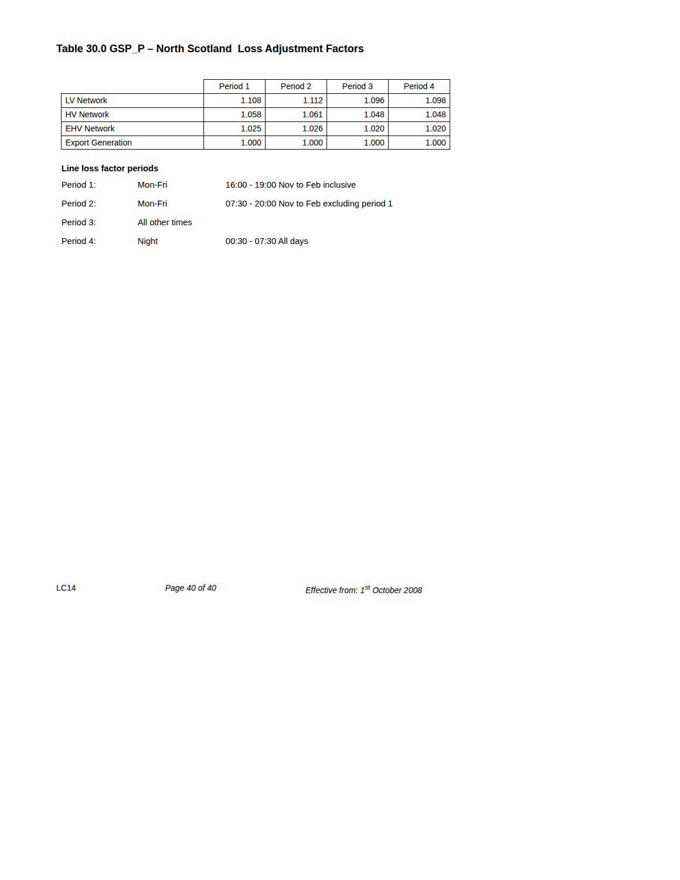Table 30.0 GSP_P – North Scotland Loss Adjustment Factors
| | Period 1 | Period 2 | Period 3 | Period 4 |
| --- | --- | --- | --- | --- |
| LV Network | 1.108 | 1.112 | 1.096 | 1.098 |
| HV Network | 1.058 | 1.061 | 1.048 | 1.048 |
| EHV Network | 1.025 | 1.026 | 1.020 | 1.020 |
| Export Generation | 1.000 | 1.000 | 1.000 | 1.000 |
Line loss factor periods
| Period 1: | Mon-Fri | 16:00 - 19:00 Nov to Feb inclusive |
| Period 2: | Mon-Fri | 07:30 - 20:00 Nov to Feb excluding period 1 |
| Period 3: | All other times |
| Period 4: | Night | 00:30 - 07:30 All days |
LC14 Effective from: 1st October 2008
Page 40 of 40